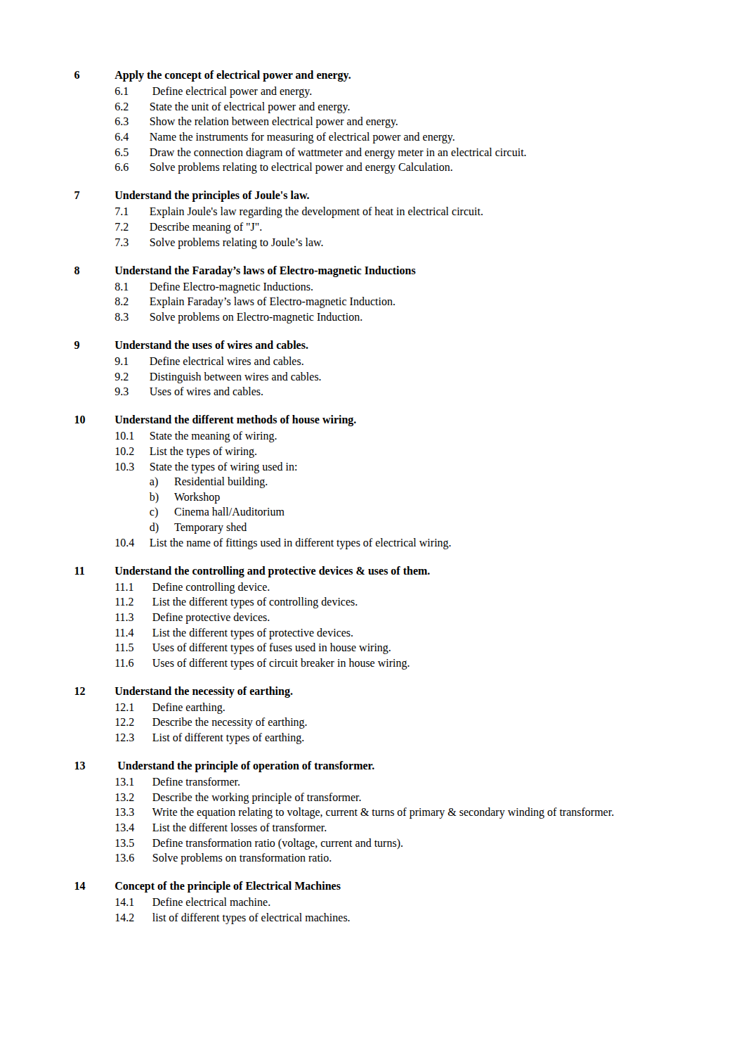6 Apply the concept of electrical power and energy.
6.1 Define electrical power and energy.
6.2 State the unit of electrical power and energy.
6.3 Show the relation between electrical power and energy.
6.4 Name the instruments for measuring of electrical power and energy.
6.5 Draw the connection diagram of wattmeter and energy meter in an electrical circuit.
6.6 Solve problems relating to electrical power and energy Calculation.
7 Understand the principles of Joule's law.
7.1 Explain Joule's law regarding the development of heat in electrical circuit.
7.2 Describe meaning of "J".
7.3 Solve problems relating to Joule’s law.
8 Understand the Faraday’s laws of Electro-magnetic Inductions
8.1 Define Electro-magnetic Inductions.
8.2 Explain Faraday’s laws of Electro-magnetic Induction.
8.3 Solve problems on Electro-magnetic Induction.
9 Understand the uses of wires and cables.
9.1 Define electrical wires and cables.
9.2 Distinguish between wires and cables.
9.3 Uses of wires and cables.
10 Understand the different methods of house wiring.
10.1 State the meaning of wiring.
10.2 List the types of wiring.
10.3 State the types of wiring used in:
a) Residential building.
b) Workshop
c) Cinema hall/Auditorium
d) Temporary shed
10.4 List the name of fittings used in different types of electrical wiring.
11 Understand the controlling and protective devices & uses of them.
11.1 Define controlling device.
11.2 List the different types of controlling devices.
11.3 Define protective devices.
11.4 List the different types of protective devices.
11.5 Uses of different types of fuses used in house wiring.
11.6 Uses of different types of circuit breaker in house wiring.
12 Understand the necessity of earthing.
12.1 Define earthing.
12.2 Describe the necessity of earthing.
12.3 List of different types of earthing.
13 Understand the principle of operation of transformer.
13.1 Define transformer.
13.2 Describe the working principle of transformer.
13.3 Write the equation relating to voltage, current & turns of primary & secondary winding of transformer.
13.4 List the different losses of transformer.
13.5 Define transformation ratio (voltage, current and turns).
13.6 Solve problems on transformation ratio.
14 Concept of the principle of Electrical Machines
14.1 Define electrical machine.
14.2 list of different types of electrical machines.